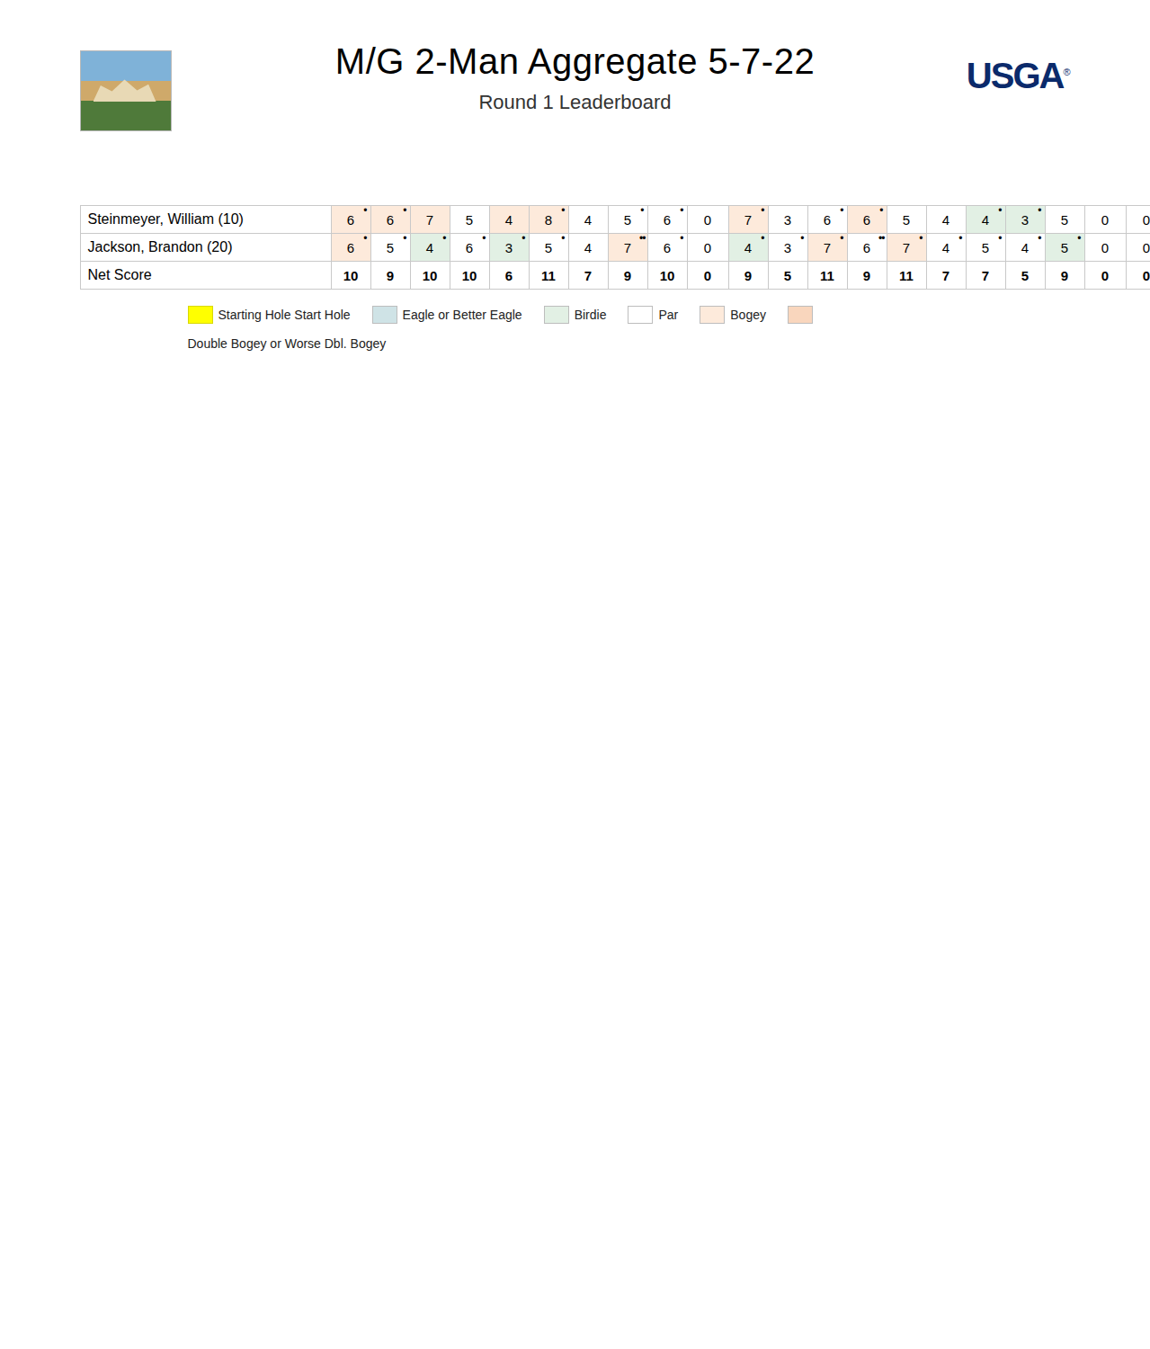M/G 2-Man Aggregate 5-7-22
Round 1 Leaderboard
USGA®
| Steinmeyer, William (10) | 6 • | 6 • | 7 | 5 | 4 | 8 • | 4 | 5 • | 6 • | 0 | 7 • | 3 | 6 • | 6 • | 5 | 4 | 4 • | 3 • | 5 | 0 | 0 |
| Jackson, Brandon (20) | 6 • | 5 • | 4 • | 6 • | 3 • | 5 • | 4 | 7 •• | 6 • | 0 | 4 • | 3 • | 7 • | 6 •• | 7 • | 4 • | 5 • | 4 • | 5 • | 0 | 0 |
| Net Score | 10 | 9 | 10 | 10 | 6 | 11 | 7 | 9 | 10 | 0 | 9 | 5 | 11 | 9 | 11 | 7 | 7 | 5 | 9 | 0 | 0 |
Starting Hole Start Hole Eagle or Better Eagle Birdie Par Bogey
Double Bogey or Worse Dbl. Bogey